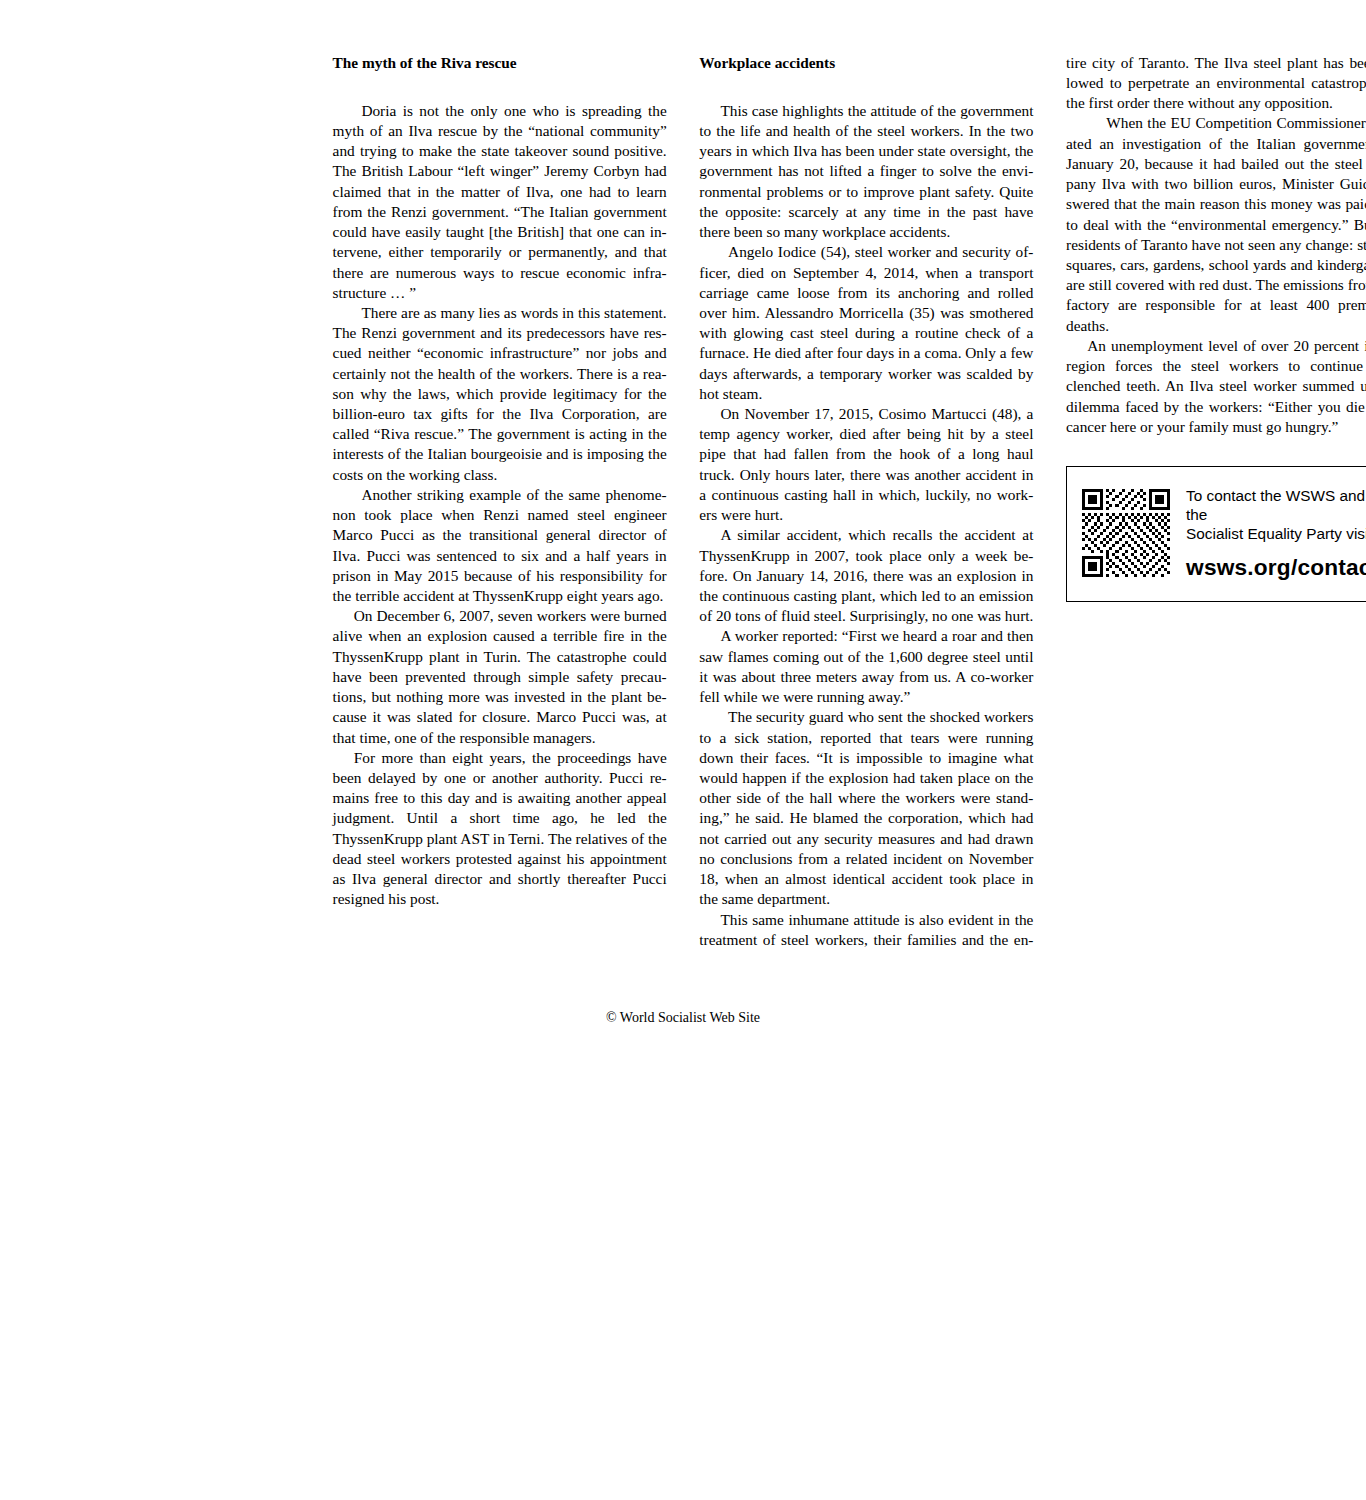The myth of the Riva rescue
Doria is not the only one who is spreading the myth of an Ilva rescue by the “national community” and trying to make the state takeover sound positive. The British Labour “left winger” Jeremy Corbyn had claimed that in the matter of Ilva, one had to learn from the Renzi government. “The Italian government could have easily taught [the British] that one can intervene, either temporarily or permanently, and that there are numerous ways to rescue economic infrastructure … ”
There are as many lies as words in this statement. The Renzi government and its predecessors have rescued neither “economic infrastructure” nor jobs and certainly not the health of the workers. There is a reason why the laws, which provide legitimacy for the billion-euro tax gifts for the Ilva Corporation, are called “Riva rescue.” The government is acting in the interests of the Italian bourgeoisie and is imposing the costs on the working class.
Another striking example of the same phenomenon took place when Renzi named steel engineer Marco Pucci as the transitional general director of Ilva. Pucci was sentenced to six and a half years in prison in May 2015 because of his responsibility for the terrible accident at ThyssenKrupp eight years ago.
On December 6, 2007, seven workers were burned alive when an explosion caused a terrible fire in the ThyssenKrupp plant in Turin. The catastrophe could have been prevented through simple safety precautions, but nothing more was invested in the plant because it was slated for closure. Marco Pucci was, at that time, one of the responsible managers.
For more than eight years, the proceedings have been delayed by one or another authority. Pucci remains free to this day and is awaiting another appeal judgment. Until a short time ago, he led the ThyssenKrupp plant AST in Terni. The relatives of the dead steel workers protested against his appointment as Ilva general director and shortly thereafter Pucci resigned his post.
Workplace accidents
This case highlights the attitude of the government to the life and health of the steel workers. In the two years in which Ilva has been under state oversight, the government has not lifted a finger to solve the environmental problems or to improve plant safety. Quite the opposite: scarcely at any time in the past have there been so many workplace accidents.
Angelo Iodice (54), steel worker and security officer, died on September 4, 2014, when a transport carriage came loose from its anchoring and rolled over him. Alessandro Morricella (35) was smothered with glowing cast steel during a routine check of a furnace. He died after four days in a coma. Only a few days afterwards, a temporary worker was scalded by hot steam.
On November 17, 2015, Cosimo Martucci (48), a temp agency worker, died after being hit by a steel pipe that had fallen from the hook of a long haul truck. Only hours later, there was another accident in a continuous casting hall in which, luckily, no workers were hurt.
A similar accident, which recalls the accident at ThyssenKrupp in 2007, took place only a week before. On January 14, 2016, there was an explosion in the continuous casting plant, which led to an emission of 20 tons of fluid steel. Surprisingly, no one was hurt.
A worker reported: “First we heard a roar and then saw flames coming out of the 1,600 degree steel until it was about three meters away from us. A co-worker fell while we were running away.”
The security guard who sent the shocked workers to a sick station, reported that tears were running down their faces. “It is impossible to imagine what would happen if the explosion had taken place on the other side of the hall where the workers were standing,” he said. He blamed the corporation, which had not carried out any security measures and had drawn no conclusions from a related incident on November 18, when an almost identical accident took place in the same department.
This same inhumane attitude is also evident in the treatment of steel workers, their families and the entire city of Taranto. The Ilva steel plant has been allowed to perpetrate an environmental catastrophe of the first order there without any opposition.
When the EU Competition Commissioner initiated an investigation of the Italian government on January 20, because it had bailed out the steel company Ilva with two billion euros, Minister Guidi answered that the main reason this money was paid was to deal with the “environmental emergency.” But the residents of Taranto have not seen any change: streets, squares, cars, gardens, school yards and kindergartens are still covered with red dust. The emissions from the factory are responsible for at least 400 premature deaths.
An unemployment level of over 20 percent in the region forces the steel workers to continue with clenched teeth. An Ilva steel worker summed up the dilemma faced by the workers: “Either you die from cancer here or your family must go hungry.”
To contact the WSWS and the
Socialist Equality Party visit: wsws.org/contact
© World Socialist Web Site